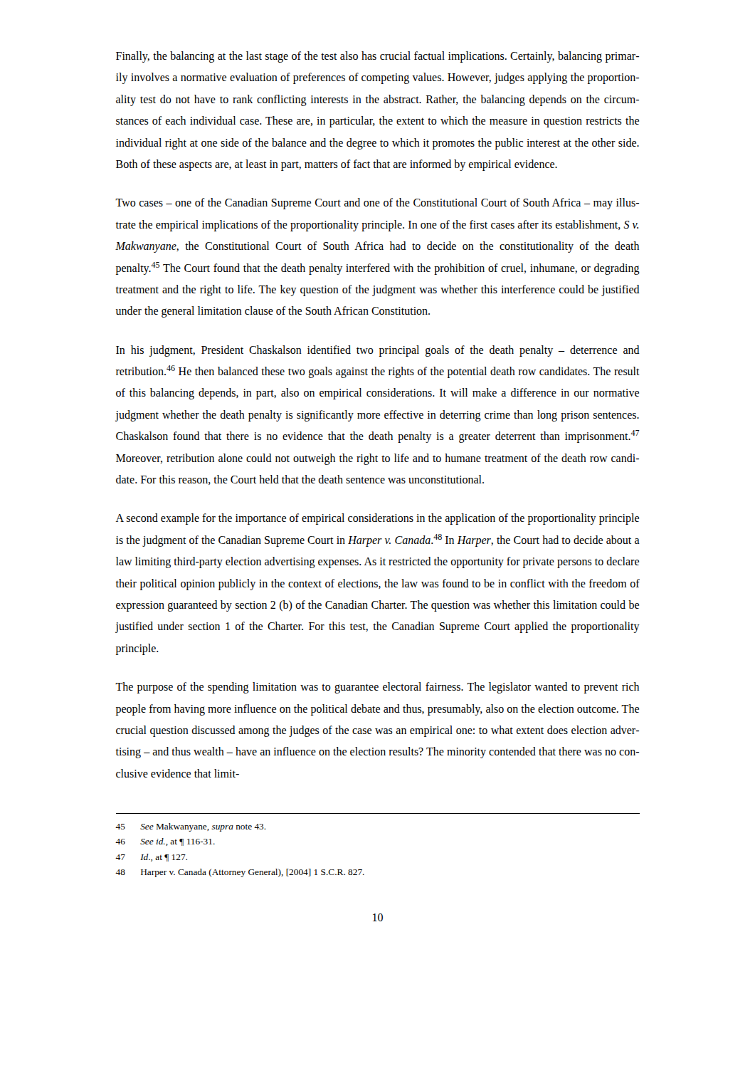Finally, the balancing at the last stage of the test also has crucial factual implications. Certainly, balancing primarily involves a normative evaluation of preferences of competing values. However, judges applying the proportionality test do not have to rank conflicting interests in the abstract. Rather, the balancing depends on the circumstances of each individual case. These are, in particular, the extent to which the measure in question restricts the individual right at one side of the balance and the degree to which it promotes the public interest at the other side. Both of these aspects are, at least in part, matters of fact that are informed by empirical evidence.
Two cases – one of the Canadian Supreme Court and one of the Constitutional Court of South Africa – may illustrate the empirical implications of the proportionality principle. In one of the first cases after its establishment, S v. Makwanyane, the Constitutional Court of South Africa had to decide on the constitutionality of the death penalty.45 The Court found that the death penalty interfered with the prohibition of cruel, inhumane, or degrading treatment and the right to life. The key question of the judgment was whether this interference could be justified under the general limitation clause of the South African Constitution.
In his judgment, President Chaskalson identified two principal goals of the death penalty – deterrence and retribution.46 He then balanced these two goals against the rights of the potential death row candidates. The result of this balancing depends, in part, also on empirical considerations. It will make a difference in our normative judgment whether the death penalty is significantly more effective in deterring crime than long prison sentences. Chaskalson found that there is no evidence that the death penalty is a greater deterrent than imprisonment.47 Moreover, retribution alone could not outweigh the right to life and to humane treatment of the death row candidate. For this reason, the Court held that the death sentence was unconstitutional.
A second example for the importance of empirical considerations in the application of the proportionality principle is the judgment of the Canadian Supreme Court in Harper v. Canada.48 In Harper, the Court had to decide about a law limiting third-party election advertising expenses. As it restricted the opportunity for private persons to declare their political opinion publicly in the context of elections, the law was found to be in conflict with the freedom of expression guaranteed by section 2 (b) of the Canadian Charter. The question was whether this limitation could be justified under section 1 of the Charter. For this test, the Canadian Supreme Court applied the proportionality principle.
The purpose of the spending limitation was to guarantee electoral fairness. The legislator wanted to prevent rich people from having more influence on the political debate and thus, presumably, also on the election outcome. The crucial question discussed among the judges of the case was an empirical one: to what extent does election advertising – and thus wealth – have an influence on the election results? The minority contended that there was no conclusive evidence that limit-
45 See Makwanyane, supra note 43.
46 See id., at ¶ 116-31.
47 Id., at ¶ 127.
48 Harper v. Canada (Attorney General), [2004] 1 S.C.R. 827.
10